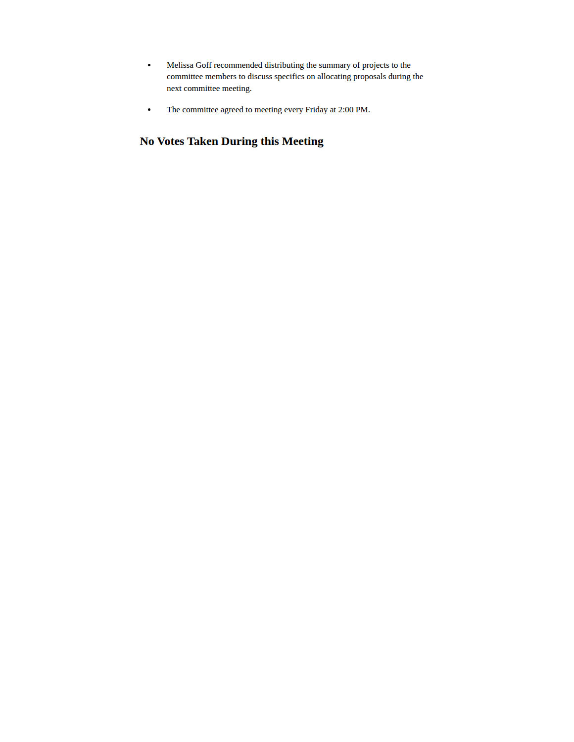Melissa Goff recommended distributing the summary of projects to the committee members to discuss specifics on allocating proposals during the next committee meeting.
The committee agreed to meeting every Friday at 2:00 PM.
No Votes Taken During this Meeting